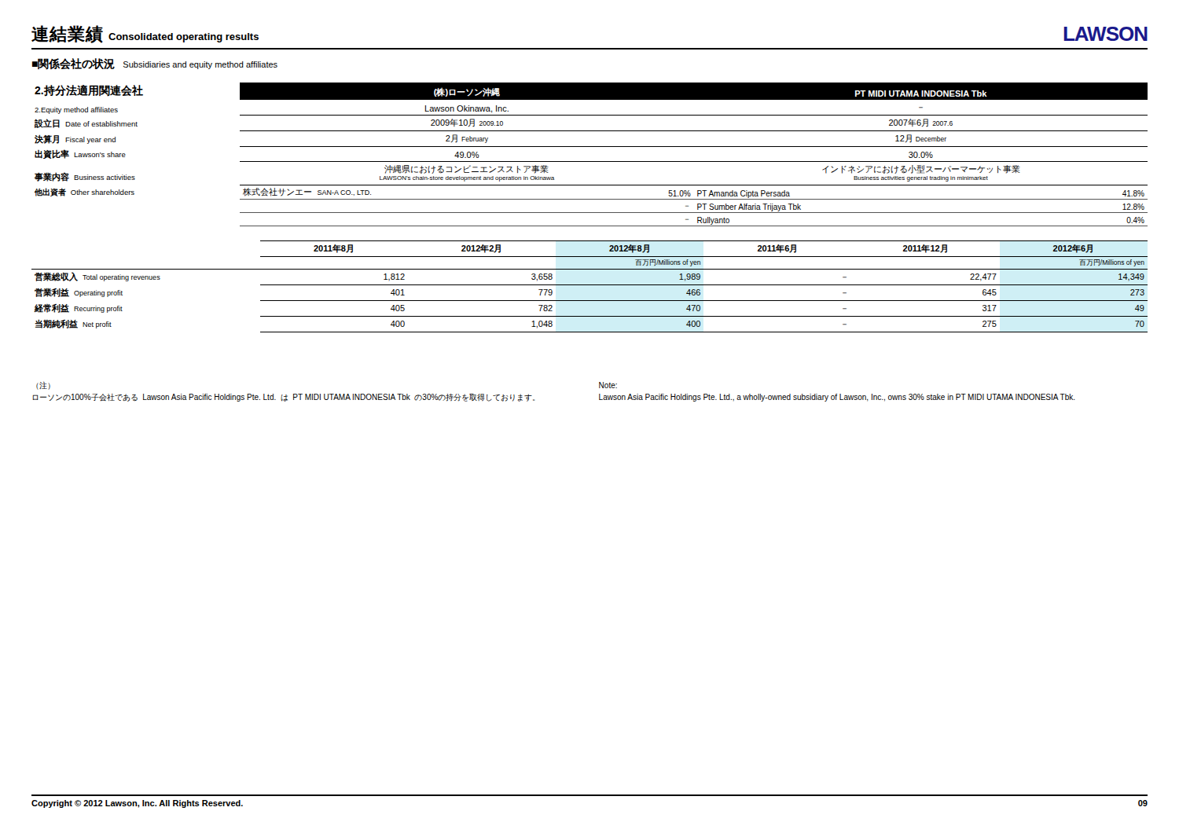連結業績 Consolidated operating results
LAWSON
■関係会社の状況 Subsidiaries and equity method affiliates
| 2.持分法適用関連会社 | (株)ローソン沖縄 | PT MIDI UTAMA INDONESIA Tbk |
| 2.Equity method affiliates | Lawson Okinawa, Inc. | － |
| 設立日 Date of establishment | 2009年10月 2009.10 | 2007年6月 2007.6 |
| 決算月 Fiscal year end | 2月 February | 12月 December |
| 出資比率 Lawson's share | 49.0% | 30.0% |
| 事業内容 Business activities | 沖縄県におけるコンビニエンスストア事業 LAWSON's chain-store development and operation in Okinawa | インドネシアにおける小型スーパーマーケット事業 Business activities general trading in minimarket |
| 他出資者 Other shareholders | 株式会社サンエー SAN-A CO., LTD. | 51.0% | PT Amanda Cipta Persada | 41.8% |
| | | － | PT Sumber Alfaria Trijaya Tbk | 12.8% |
| | | － | Rullyanto | 0.4% |
| | 2011年8月 | 2012年2月 | 2012年8月 | 2011年6月 | 2011年12月 | 2012年6月 |
| | | | 百万円/Millions of yen | | | 百万円/Millions of yen |
| 営業総収入 Total operating revenues | 1,812 | 3,658 | 1,989 | － | 22,477 | 14,349 |
| 営業利益 Operating profit | 401 | 779 | 466 | － | 645 | 273 |
| 経常利益 Recurring profit | 405 | 782 | 470 | － | 317 | 49 |
| 当期純利益 Net profit | 400 | 1,048 | 400 | － | 275 | 70 |
（注）
ローソンの100%子会社である Lawson Asia Pacific Holdings Pte. Ltd. は PT MIDI UTAMA INDONESIA Tbk の30%の持分を取得しております。
Note:
Lawson Asia Pacific Holdings Pte. Ltd., a wholly-owned subsidiary of Lawson, Inc., owns 30% stake in PT MIDI UTAMA INDONESIA Tbk.
Copyright © 2012 Lawson, Inc. All Rights Reserved.
09